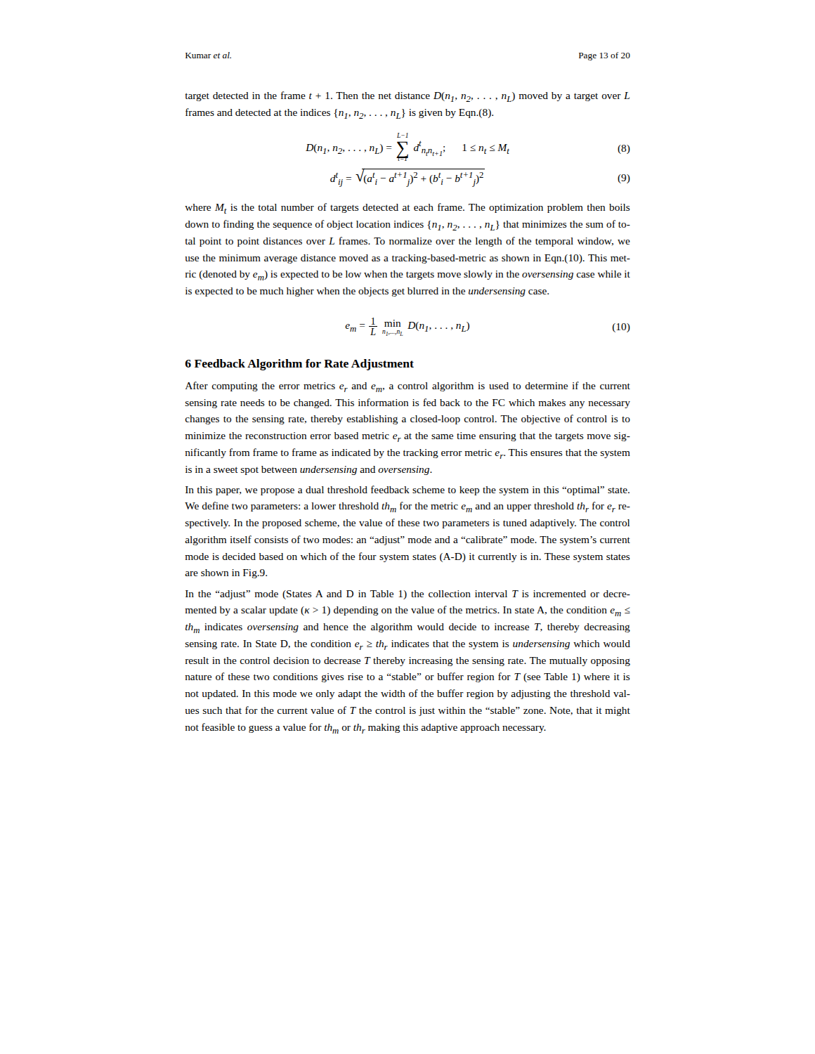Kumar et al.
Page 13 of 20
target detected in the frame t + 1. Then the net distance D(n1, n2, . . . , nL) moved by a target over L frames and detected at the indices {n1, n2, . . . , nL} is given by Eqn.(8).
D(n1, n2, . . . , nL) = L−1 ∑ t=1 dtntnt+1; 1 ≤ nt ≤ Mt
(8)
dtij = (ati − at+1j)2 + (bti − bt+1j)2
(9)
where Mt is the total number of targets detected at each frame. The optimization problem then boils down to finding the sequence of object location indices {n1, n2, . . . , nL} that minimizes the sum of total point to point distances over L frames. To normalize over the length of the temporal window, we use the minimum average distance moved as a tracking-based-metric as shown in Eqn.(10). This metric (denoted by em) is expected to be low when the targets move slowly in the oversensing case while it is expected to be much higher when the objects get blurred in the undersensing case.
em = 1 L min n1,...,nL D(n1, . . . , nL)
(10)
6 Feedback Algorithm for Rate Adjustment
After computing the error metrics er and em, a control algorithm is used to determine if the current sensing rate needs to be changed. This information is fed back to the FC which makes any necessary changes to the sensing rate, thereby establishing a closed-loop control. The objective of control is to minimize the reconstruction error based metric er at the same time ensuring that the targets move significantly from frame to frame as indicated by the tracking error metric er. This ensures that the system is in a sweet spot between undersensing and oversensing.
In this paper, we propose a dual threshold feedback scheme to keep the system in this “optimal” state. We define two parameters: a lower threshold thm for the metric em and an upper threshold thr for er respectively. In the proposed scheme, the value of these two parameters is tuned adaptively. The control algorithm itself consists of two modes: an “adjust” mode and a “calibrate” mode. The system’s current mode is decided based on which of the four system states (A-D) it currently is in. These system states are shown in Fig.9.
In the “adjust” mode (States A and D in Table 1) the collection interval T is incremented or decremented by a scalar update (κ > 1) depending on the value of the metrics. In state A, the condition em ≤ thm indicates oversensing and hence the algorithm would decide to increase T, thereby decreasing sensing rate. In State D, the condition er ≥ thr indicates that the system is undersensing which would result in the control decision to decrease T thereby increasing the sensing rate. The mutually opposing nature of these two conditions gives rise to a “stable” or buffer region for T (see Table 1) where it is not updated. In this mode we only adapt the width of the buffer region by adjusting the threshold values such that for the current value of T the control is just within the “stable” zone. Note, that it might not feasible to guess a value for thm or thr making this adaptive approach necessary.